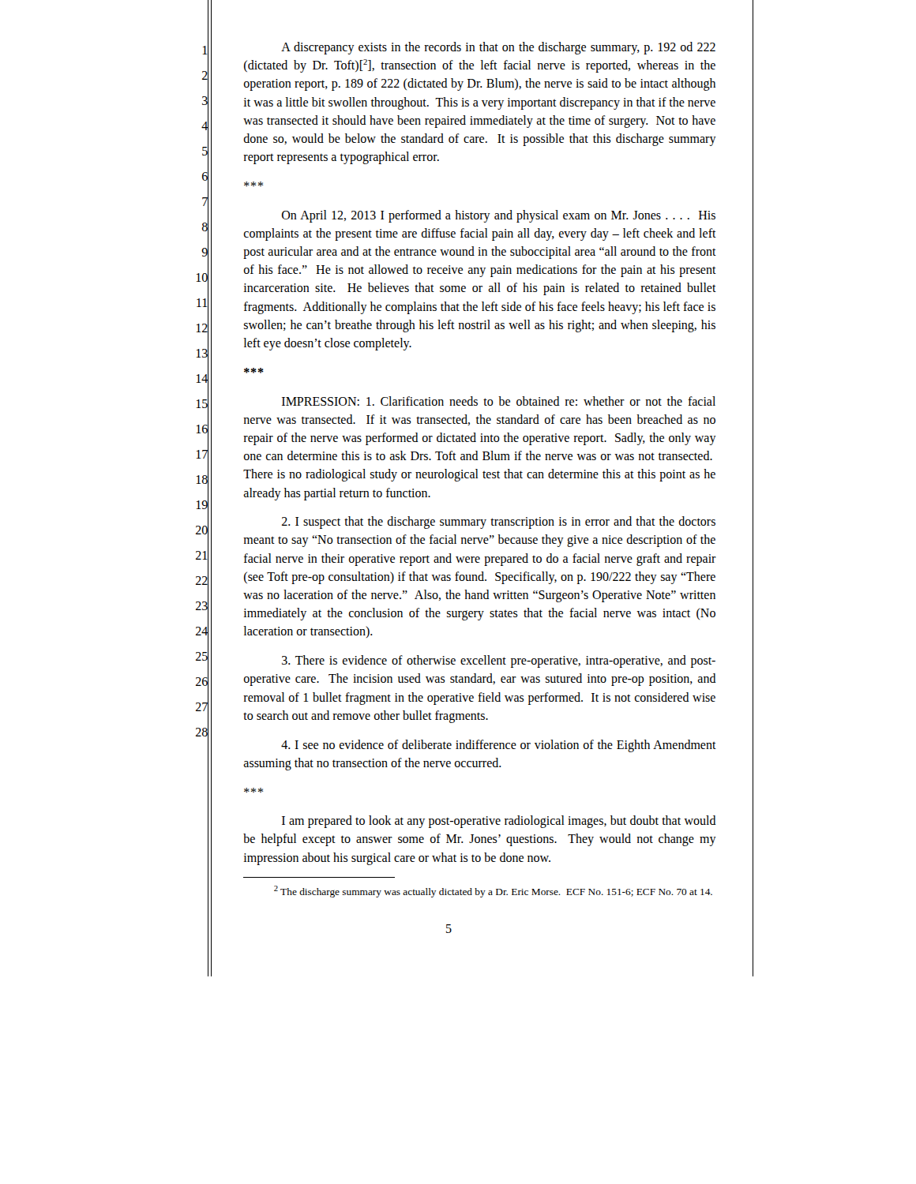1
2
3
4
5
6
7
8
9
10
11
12
13
14
15
16
17
18
19
20
21
22
23
24
25
26
27
28
A discrepancy exists in the records in that on the discharge summary, p. 192 od 222 (dictated by Dr. Toft)[2], transection of the left facial nerve is reported, whereas in the operation report, p. 189 of 222 (dictated by Dr. Blum), the nerve is said to be intact although it was a little bit swollen throughout. This is a very important discrepancy in that if the nerve was transected it should have been repaired immediately at the time of surgery. Not to have done so, would be below the standard of care. It is possible that this discharge summary report represents a typographical error.
***
On April 12, 2013 I performed a history and physical exam on Mr. Jones . . . . His complaints at the present time are diffuse facial pain all day, every day – left cheek and left post auricular area and at the entrance wound in the suboccipital area “all around to the front of his face.” He is not allowed to receive any pain medications for the pain at his present incarceration site. He believes that some or all of his pain is related to retained bullet fragments. Additionally he complains that the left side of his face feels heavy; his left face is swollen; he can’t breathe through his left nostril as well as his right; and when sleeping, his left eye doesn’t close completely.
***
IMPRESSION: 1. Clarification needs to be obtained re: whether or not the facial nerve was transected. If it was transected, the standard of care has been breached as no repair of the nerve was performed or dictated into the operative report. Sadly, the only way one can determine this is to ask Drs. Toft and Blum if the nerve was or was not transected. There is no radiological study or neurological test that can determine this at this point as he already has partial return to function.
2. I suspect that the discharge summary transcription is in error and that the doctors meant to say “No transection of the facial nerve” because they give a nice description of the facial nerve in their operative report and were prepared to do a facial nerve graft and repair (see Toft pre-op consultation) if that was found. Specifically, on p. 190/222 they say “There was no laceration of the nerve.” Also, the hand written “Surgeon’s Operative Note” written immediately at the conclusion of the surgery states that the facial nerve was intact (No laceration or transection).
3. There is evidence of otherwise excellent pre-operative, intra-operative, and post-operative care. The incision used was standard, ear was sutured into pre-op position, and removal of 1 bullet fragment in the operative field was performed. It is not considered wise to search out and remove other bullet fragments.
4. I see no evidence of deliberate indifference or violation of the Eighth Amendment assuming that no transection of the nerve occurred.
***
I am prepared to look at any post-operative radiological images, but doubt that would be helpful except to answer some of Mr. Jones’ questions. They would not change my impression about his surgical care or what is to be done now.
2 The discharge summary was actually dictated by a Dr. Eric Morse. ECF No. 151-6; ECF No. 70 at 14.
5